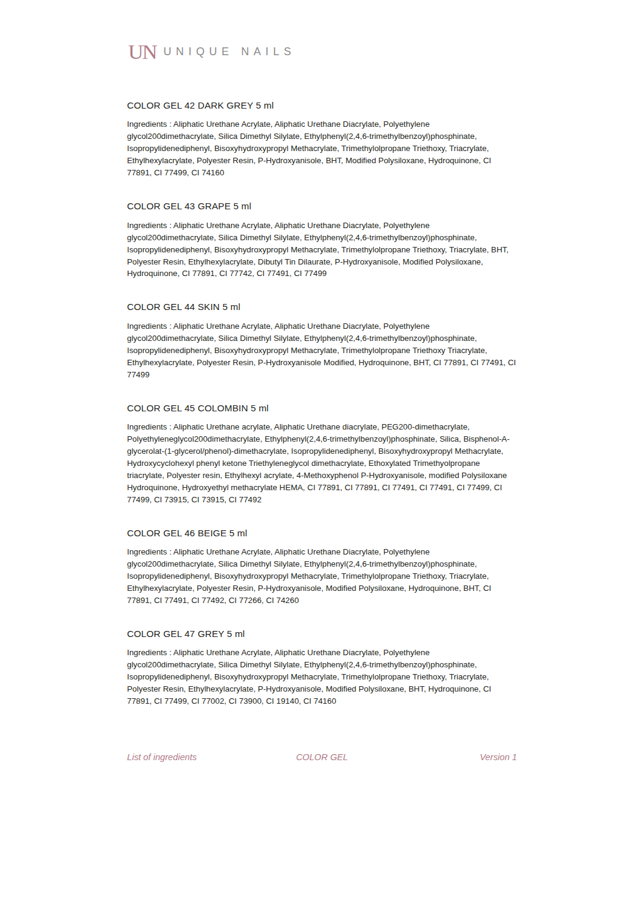UN Unique Nails
COLOR GEL 42 DARK GREY 5 ml
Ingredients : Aliphatic Urethane Acrylate, Aliphatic Urethane Diacrylate, Polyethylene glycol200dimethacrylate, Silica Dimethyl Silylate, Ethylphenyl(2,4,6-trimethylbenzoyl)phosphinate, Isopropylidenediphenyl, Bisoxyhydroxypropyl Methacrylate, Trimethylolpropane Triethoxy, Triacrylate, Ethylhexylacrylate, Polyester Resin, P-Hydroxyanisole, BHT, Modified Polysiloxane, Hydroquinone, CI 77891, CI 77499, CI 74160
COLOR GEL 43 GRAPE 5 ml
Ingredients : Aliphatic Urethane Acrylate, Aliphatic Urethane Diacrylate, Polyethylene glycol200dimethacrylate, Silica Dimethyl Silylate, Ethylphenyl(2,4,6-trimethylbenzoyl)phosphinate, Isopropylidenediphenyl, Bisoxyhydroxypropyl Methacrylate, Trimethylolpropane Triethoxy, Triacrylate, BHT, Polyester Resin, Ethylhexylacrylate, Dibutyl Tin Dilaurate, P-Hydroxyanisole, Modified Polysiloxane, Hydroquinone, CI 77891, CI 77742, CI 77491, CI 77499
COLOR GEL 44 SKIN 5 ml
Ingredients : Aliphatic Urethane Acrylate, Aliphatic Urethane Diacrylate, Polyethylene glycol200dimethacrylate, Silica Dimethyl Silylate, Ethylphenyl(2,4,6-trimethylbenzoyl)phosphinate, Isopropylidenediphenyl, Bisoxyhydroxypropyl Methacrylate, Trimethylolpropane Triethoxy Triacrylate, Ethylhexylacrylate, Polyester Resin, P-Hydroxyanisole Modified, Hydroquinone, BHT, CI 77891, CI 77491, CI 77499
COLOR GEL 45 COLOMBIN 5 ml
Ingredients : Aliphatic Urethane acrylate, Aliphatic Urethane diacrylate, PEG200-dimethacrylate, Polyethyleneglycol200dimethacrylate, Ethylphenyl(2,4,6-trimethylbenzoyl)phosphinate, Silica, Bisphenol-A-glycerolat-(1-glycerol/phenol)-dimethacrylate, Isopropylidenediphenyl, Bisoxyhydroxypropyl Methacrylate, Hydroxycyclohexyl phenyl ketone Triethyleneglycol dimethacrylate, Ethoxylated Trimethyolpropane triacrylate, Polyester resin, Ethylhexyl acrylate, 4-Methoxyphenol P-Hydroxyanisole, modified Polysiloxane Hydroquinone, Hydroxyethyl methacrylate HEMA, CI 77891, CI 77891, CI 77491, CI 77491, CI 77499, CI 77499, CI 73915, CI 73915, CI 77492
COLOR GEL 46 BEIGE 5 ml
Ingredients : Aliphatic Urethane Acrylate, Aliphatic Urethane Diacrylate, Polyethylene glycol200dimethacrylate, Silica Dimethyl Silylate, Ethylphenyl(2,4,6-trimethylbenzoyl)phosphinate, Isopropylidenediphenyl, Bisoxyhydroxypropyl Methacrylate, Trimethylolpropane Triethoxy, Triacrylate, Ethylhexylacrylate, Polyester Resin, P-Hydroxyanisole, Modified Polysiloxane, Hydroquinone, BHT, CI 77891, CI 77491, CI 77492, CI 77266, CI 74260
COLOR GEL 47 GREY 5 ml
Ingredients : Aliphatic Urethane Acrylate, Aliphatic Urethane Diacrylate, Polyethylene glycol200dimethacrylate, Silica Dimethyl Silylate, Ethylphenyl(2,4,6-trimethylbenzoyl)phosphinate, Isopropylidenediphenyl, Bisoxyhydroxypropyl Methacrylate, Trimethylolpropane Triethoxy, Triacrylate, Polyester Resin, Ethylhexylacrylate, P-Hydroxyanisole, Modified Polysiloxane, BHT, Hydroquinone, CI 77891, CI 77499, CI 77002, CI 73900, CI 19140, CI 74160
List of ingredients
COLOR GEL
Version 1